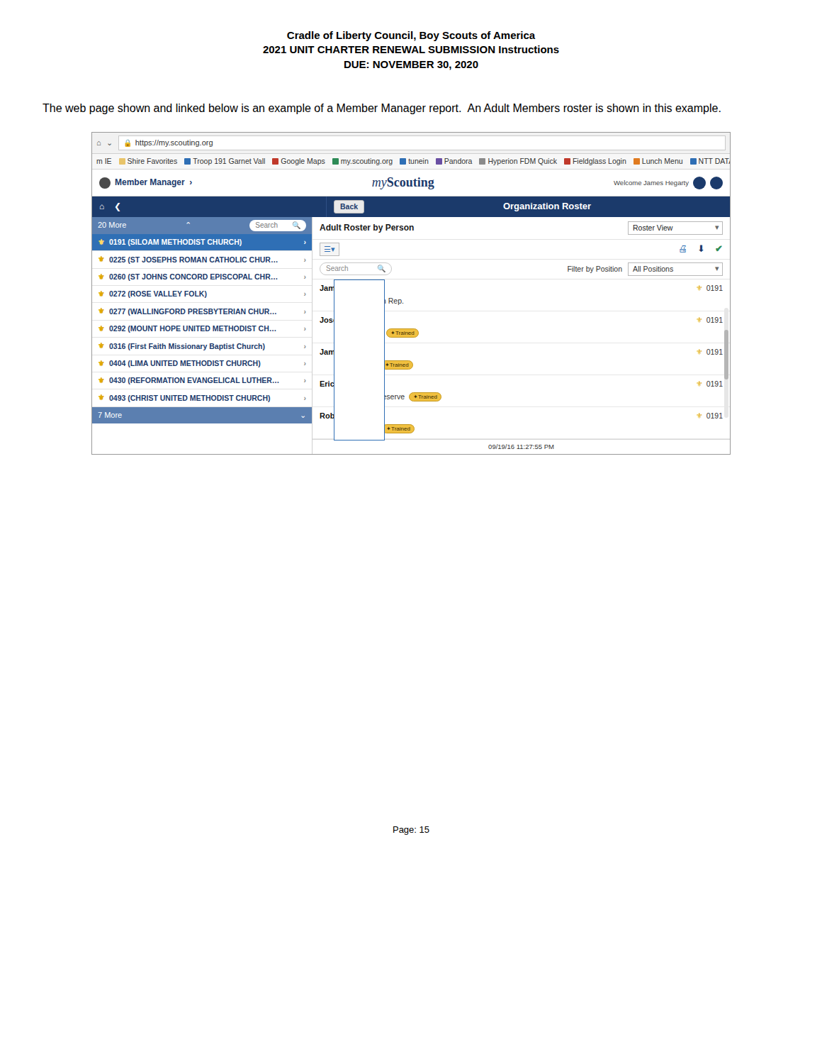Cradle of Liberty Council, Boy Scouts of America
2021 UNIT CHARTER RENEWAL SUBMISSION Instructions
DUE: NOVEMBER 30, 2020
The web page shown and linked below is an example of a Member Manager report. An Adult Members roster is shown in this example.
⌂ ⌄ 🔒 https://my.scouting.org
m IE Shire Favorites Troop 191 Garnet Vall Google Maps my.scouting.org tunein Pandora Hyperion FDM Quick Fieldglass Login Lunch Menu NTT DATA America
Member Manager ›
my Scouting
Welcome James Hegarty
⌂ ❮
Back Organization Roster
20 More ⌃ Search 🔍
⚜ 0191 (SILOAM METHODIST CHURCH) ›
⚜ 0225 (ST JOSEPHS ROMAN CATHOLIC CHUR… ›
⚜ 0260 (ST JOHNS CONCORD EPISCOPAL CHR… ›
⚜ 0272 (ROSE VALLEY FOLK) ›
⚜ 0277 (WALLINGFORD PRESBYTERIAN CHUR… ›
⚜ 0292 (MOUNT HOPE UNITED METHODIST CH… ›
⚜ 0316 (First Faith Missionary Baptist Church) ›
⚜ 0404 (LIMA UNITED METHODIST CHURCH) ›
⚜ 0430 (REFORMATION EVANGELICAL LUTHER… ›
⚜ 0493 (CHRIST UNITED METHODIST CHURCH) ›
7 More ⌄
Adult Roster by Person Roster View
☰▾ 🖨 ⬇ ✔
Search 🔍 Filter by Position All Positions
James R H
Charte ation Rep.
⚜ 0191
Joseph W
Assis aster ✦Trained
⚜ 0191
James J H
Comm er ✦Trained
⚜ 0191
Eric R John
Unit C er Reserve ✦Trained
⚜ 0191
Robert L Je
Comm an ✦Trained
⚜ 0191
09/19/16 11:27:55 PM
Page: 15